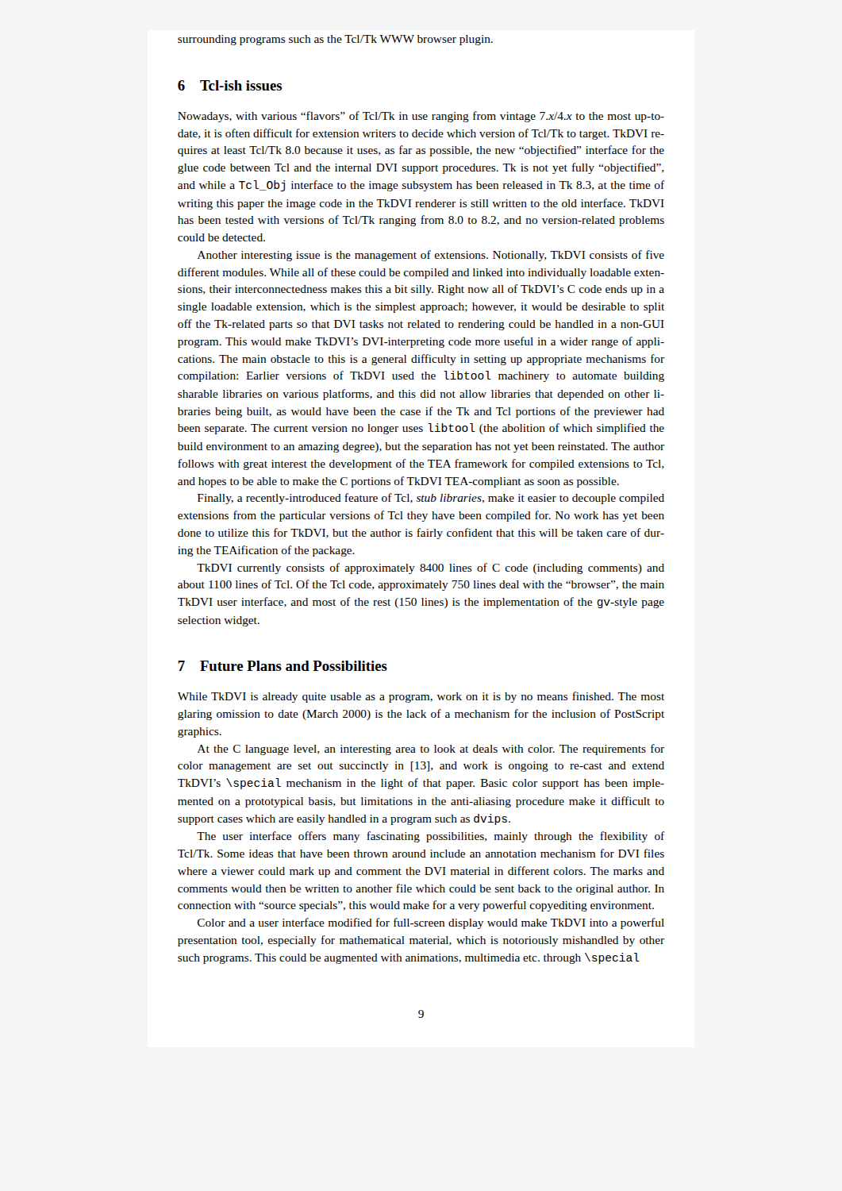surrounding programs such as the Tcl/Tk WWW browser plugin.
6 Tcl-ish issues
Nowadays, with various “flavors” of Tcl/Tk in use ranging from vintage 7.x/4.x to the most up-to-date, it is often difficult for extension writers to decide which version of Tcl/Tk to target. TkDVI requires at least Tcl/Tk 8.0 because it uses, as far as possible, the new “objectified” interface for the glue code between Tcl and the internal DVI support procedures. Tk is not yet fully “objectified”, and while a Tcl_Obj interface to the image subsystem has been released in Tk 8.3, at the time of writing this paper the image code in the TkDVI renderer is still written to the old interface. TkDVI has been tested with versions of Tcl/Tk ranging from 8.0 to 8.2, and no version-related problems could be detected.
Another interesting issue is the management of extensions. Notionally, TkDVI consists of five different modules. While all of these could be compiled and linked into individually loadable extensions, their interconnectedness makes this a bit silly. Right now all of TkDVI’s C code ends up in a single loadable extension, which is the simplest approach; however, it would be desirable to split off the Tk-related parts so that DVI tasks not related to rendering could be handled in a non-GUI program. This would make TkDVI’s DVI-interpreting code more useful in a wider range of applications. The main obstacle to this is a general difficulty in setting up appropriate mechanisms for compilation: Earlier versions of TkDVI used the libtool machinery to automate building sharable libraries on various platforms, and this did not allow libraries that depended on other libraries being built, as would have been the case if the Tk and Tcl portions of the previewer had been separate. The current version no longer uses libtool (the abolition of which simplified the build environment to an amazing degree), but the separation has not yet been reinstated. The author follows with great interest the development of the TEA framework for compiled extensions to Tcl, and hopes to be able to make the C portions of TkDVI TEA-compliant as soon as possible.
Finally, a recently-introduced feature of Tcl, stub libraries, make it easier to decouple compiled extensions from the particular versions of Tcl they have been compiled for. No work has yet been done to utilize this for TkDVI, but the author is fairly confident that this will be taken care of during the TEAification of the package.
TkDVI currently consists of approximately 8400 lines of C code (including comments) and about 1100 lines of Tcl. Of the Tcl code, approximately 750 lines deal with the “browser”, the main TkDVI user interface, and most of the rest (150 lines) is the implementation of the gv-style page selection widget.
7 Future Plans and Possibilities
While TkDVI is already quite usable as a program, work on it is by no means finished. The most glaring omission to date (March 2000) is the lack of a mechanism for the inclusion of PostScript graphics.
At the C language level, an interesting area to look at deals with color. The requirements for color management are set out succinctly in [13], and work is ongoing to re-cast and extend TkDVI’s \special mechanism in the light of that paper. Basic color support has been implemented on a prototypical basis, but limitations in the anti-aliasing procedure make it difficult to support cases which are easily handled in a program such as dvips.
The user interface offers many fascinating possibilities, mainly through the flexibility of Tcl/Tk. Some ideas that have been thrown around include an annotation mechanism for DVI files where a viewer could mark up and comment the DVI material in different colors. The marks and comments would then be written to another file which could be sent back to the original author. In connection with “source specials”, this would make for a very powerful copyediting environment.
Color and a user interface modified for full-screen display would make TkDVI into a powerful presentation tool, especially for mathematical material, which is notoriously mishandled by other such programs. This could be augmented with animations, multimedia etc. through \special
9